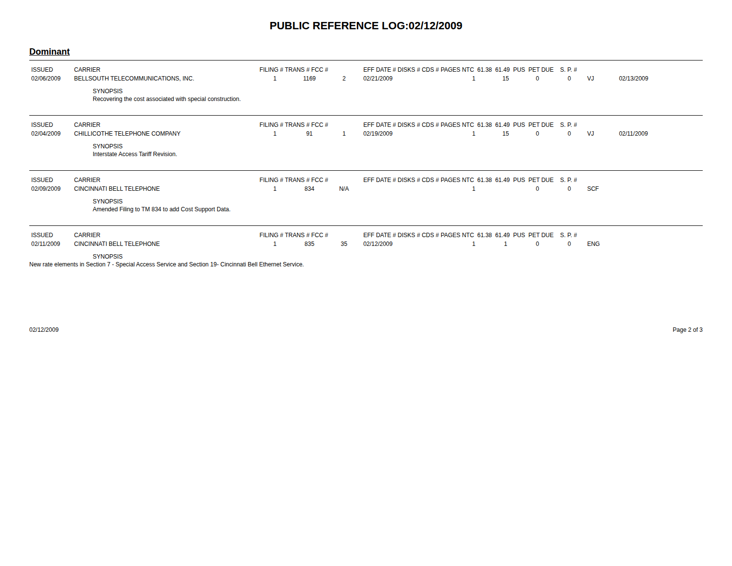PUBLIC REFERENCE LOG:02/12/2009
Dominant
| ISSUED | CARRIER | FILING # TRANS # FCC # | EFF DATE # DISKS # CDS # PAGES NTC 61.38 61.49 PUS PET DUE S. P. # |
| 02/06/2009 | BELLSOUTH TELECOMMUNICATIONS, INC. | 1 | 1169 | 2 | 02/21/2009 | | 1 | 15 | 0 | 0 | VJ | 02/13/2009 | |
SYNOPSIS
Recovering the cost associated with special construction.
| ISSUED | CARRIER | FILING # TRANS # FCC # | EFF DATE # DISKS # CDS # PAGES NTC 61.38 61.49 PUS PET DUE S. P. # |
| 02/04/2009 | CHILLICOTHE TELEPHONE COMPANY | 1 | 91 | 1 | 02/19/2009 | | 1 | 15 | 0 | 0 | VJ | 02/11/2009 | |
SYNOPSIS
Interstate Access Tariff Revision.
| ISSUED | CARRIER | FILING # TRANS # FCC # | EFF DATE # DISKS # CDS # PAGES NTC 61.38 61.49 PUS PET DUE S. P. # |
| 02/09/2009 | CINCINNATI BELL TELEPHONE | 1 | 834 | N/A | | | 1 | | 0 | 0 | SCF | | |
SYNOPSIS
Amended Filing to TM 834 to add Cost Support Data.
| ISSUED | CARRIER | FILING # TRANS # FCC # | EFF DATE # DISKS # CDS # PAGES NTC 61.38 61.49 PUS PET DUE S. P. # |
| 02/11/2009 | CINCINNATI BELL TELEPHONE | 1 | 835 | 35 | 02/12/2009 | | 1 | 1 | 0 | 0 | ENG | | |
SYNOPSIS
New rate elements in Section 7 - Special Access Service and Section 19- Cincinnati Bell Ethernet Service.
02/12/2009 Page 2 of 3